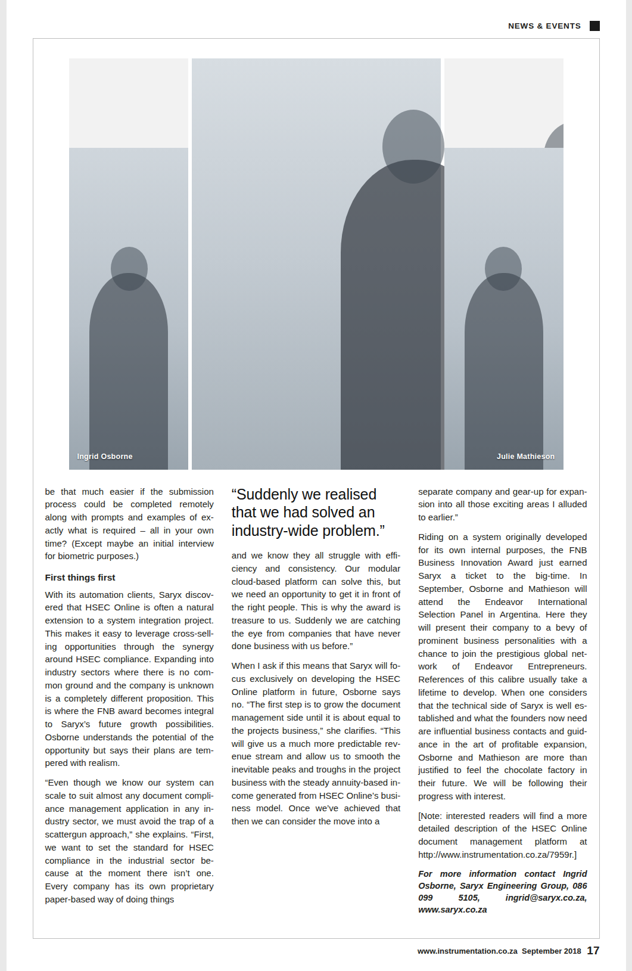News & Events
Ingrid Osborne
Julie Mathieson
be that much easier if the submission process could be completed remotely along with prompts and examples of exactly what is required – all in your own time? (Except maybe an initial interview for biometric purposes.)
First things first
With its automation clients, Saryx discovered that HSEC Online is often a natural extension to a system integration project. This makes it easy to leverage cross-selling opportunities through the synergy around HSEC compliance. Expanding into industry sectors where there is no common ground and the company is unknown is a completely different proposition. This is where the FNB award becomes integral to Saryx’s future growth possibilities. Osborne understands the potential of the opportunity but says their plans are tempered with realism.
“Even though we know our system can scale to suit almost any document compliance management application in any industry sector, we must avoid the trap of a scattergun approach,” she explains. “First, we want to set the standard for HSEC compliance in the industrial sector because at the moment there isn’t one. Every company has its own proprietary paper-based way of doing things
“Suddenly we realised that we had solved an industry-wide problem.”
and we know they all struggle with efficiency and consistency. Our modular cloud-based platform can solve this, but we need an opportunity to get it in front of the right people. This is why the award is treasure to us. Suddenly we are catching the eye from companies that have never done business with us before.”
When I ask if this means that Saryx will focus exclusively on developing the HSEC Online platform in future, Osborne says no. “The first step is to grow the document management side until it is about equal to the projects business,” she clarifies. “This will give us a much more predictable revenue stream and allow us to smooth the inevitable peaks and troughs in the project business with the steady annuity-based income generated from HSEC Online’s business model. Once we’ve achieved that then we can consider the move into a
separate company and gear-up for expansion into all those exciting areas I alluded to earlier.”
Riding on a system originally developed for its own internal purposes, the FNB Business Innovation Award just earned Saryx a ticket to the big-time. In September, Osborne and Mathieson will attend the Endeavor International Selection Panel in Argentina. Here they will present their company to a bevy of prominent business personalities with a chance to join the prestigious global network of Endeavor Entrepreneurs. References of this calibre usually take a lifetime to develop. When one considers that the technical side of Saryx is well established and what the founders now need are influential business contacts and guidance in the art of profitable expansion, Osborne and Mathieson are more than justified to feel the chocolate factory in their future. We will be following their progress with interest.
[Note: interested readers will find a more detailed description of the HSEC Online document management platform at http://www.instrumentation.co.za/7959r.]
For more information contact Ingrid Osborne, Saryx Engineering Group, 086 099 5105, ingrid@saryx.co.za, www.saryx.co.za
www.instrumentation.co.za September 2018 17